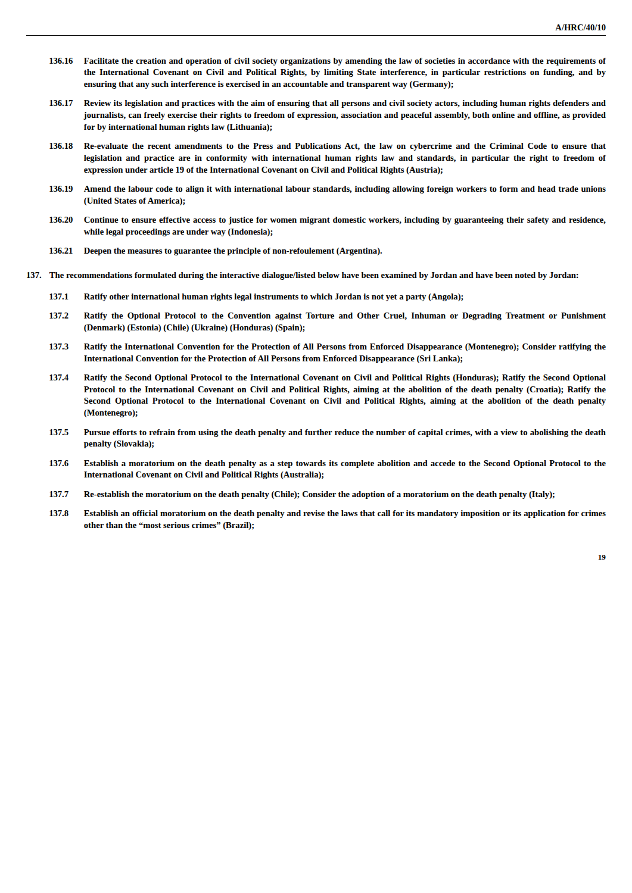A/HRC/40/10
136.16
Facilitate the creation and operation of civil society organizations by amending the law of societies in accordance with the requirements of the International Covenant on Civil and Political Rights, by limiting State interference, in particular restrictions on funding, and by ensuring that any such interference is exercised in an accountable and transparent way (Germany);
136.17
Review its legislation and practices with the aim of ensuring that all persons and civil society actors, including human rights defenders and journalists, can freely exercise their rights to freedom of expression, association and peaceful assembly, both online and offline, as provided for by international human rights law (Lithuania);
136.18
Re-evaluate the recent amendments to the Press and Publications Act, the law on cybercrime and the Criminal Code to ensure that legislation and practice are in conformity with international human rights law and standards, in particular the right to freedom of expression under article 19 of the International Covenant on Civil and Political Rights (Austria);
136.19
Amend the labour code to align it with international labour standards, including allowing foreign workers to form and head trade unions (United States of America);
136.20
Continue to ensure effective access to justice for women migrant domestic workers, including by guaranteeing their safety and residence, while legal proceedings are under way (Indonesia);
136.21
Deepen the measures to guarantee the principle of non-refoulement (Argentina).
137.
The recommendations formulated during the interactive dialogue/listed below have been examined by Jordan and have been noted by Jordan:
137.1
Ratify other international human rights legal instruments to which Jordan is not yet a party (Angola);
137.2
Ratify the Optional Protocol to the Convention against Torture and Other Cruel, Inhuman or Degrading Treatment or Punishment (Denmark) (Estonia) (Chile) (Ukraine) (Honduras) (Spain);
137.3
Ratify the International Convention for the Protection of All Persons from Enforced Disappearance (Montenegro); Consider ratifying the International Convention for the Protection of All Persons from Enforced Disappearance (Sri Lanka);
137.4
Ratify the Second Optional Protocol to the International Covenant on Civil and Political Rights (Honduras); Ratify the Second Optional Protocol to the International Covenant on Civil and Political Rights, aiming at the abolition of the death penalty (Croatia); Ratify the Second Optional Protocol to the International Covenant on Civil and Political Rights, aiming at the abolition of the death penalty (Montenegro);
137.5
Pursue efforts to refrain from using the death penalty and further reduce the number of capital crimes, with a view to abolishing the death penalty (Slovakia);
137.6
Establish a moratorium on the death penalty as a step towards its complete abolition and accede to the Second Optional Protocol to the International Covenant on Civil and Political Rights (Australia);
137.7
Re-establish the moratorium on the death penalty (Chile); Consider the adoption of a moratorium on the death penalty (Italy);
137.8
Establish an official moratorium on the death penalty and revise the laws that call for its mandatory imposition or its application for crimes other than the “most serious crimes” (Brazil);
19